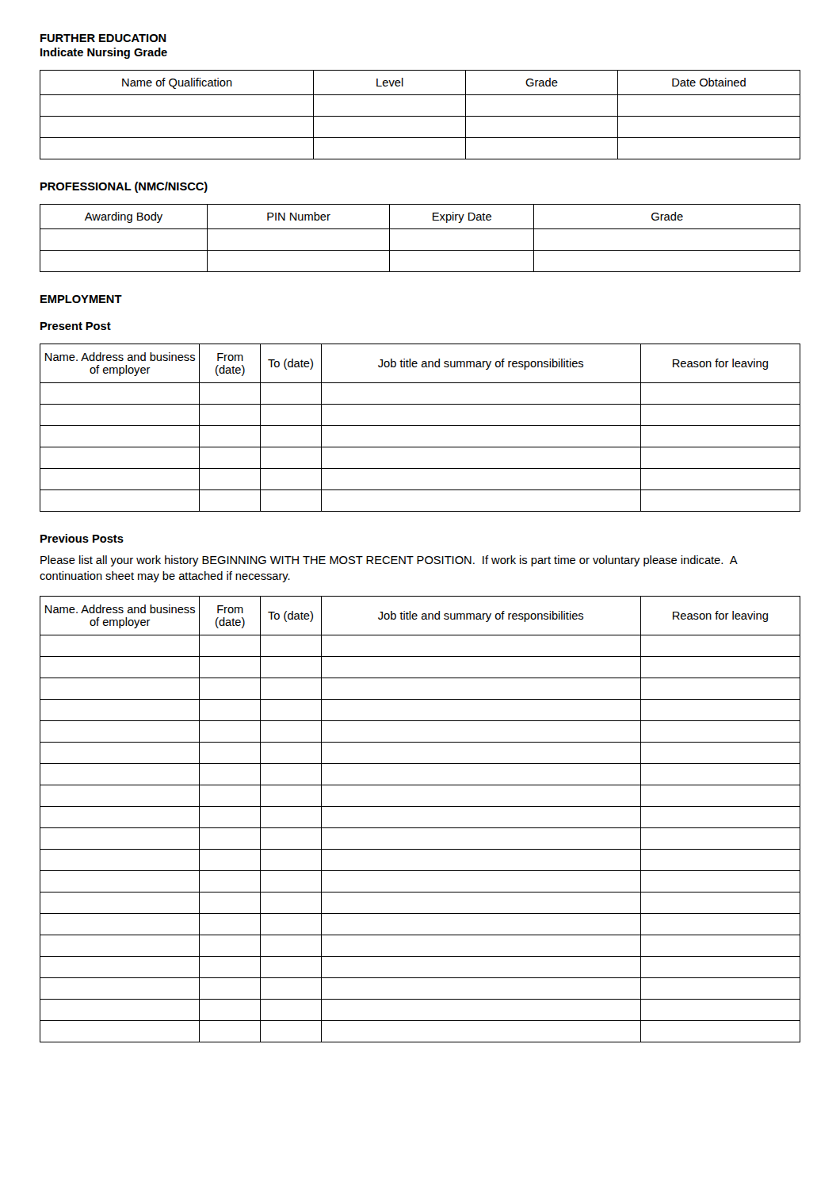FURTHER EDUCATION
Indicate Nursing Grade
| Name of Qualification | Level | Grade | Date Obtained |
| --- | --- | --- | --- |
PROFESSIONAL (NMC/NISCC)
| Awarding Body | PIN Number | Expiry Date | Grade |
| --- | --- | --- | --- |
EMPLOYMENT
Present Post
| Name. Address and business of employer | From (date) | To (date) | Job title and summary of responsibilities | Reason for leaving |
| --- | --- | --- | --- | --- |
Previous Posts
Please list all your work history BEGINNING WITH THE MOST RECENT POSITION. If work is part time or voluntary please indicate. A continuation sheet may be attached if necessary.
| Name. Address and business of employer | From (date) | To (date) | Job title and summary of responsibilities | Reason for leaving |
| --- | --- | --- | --- | --- |